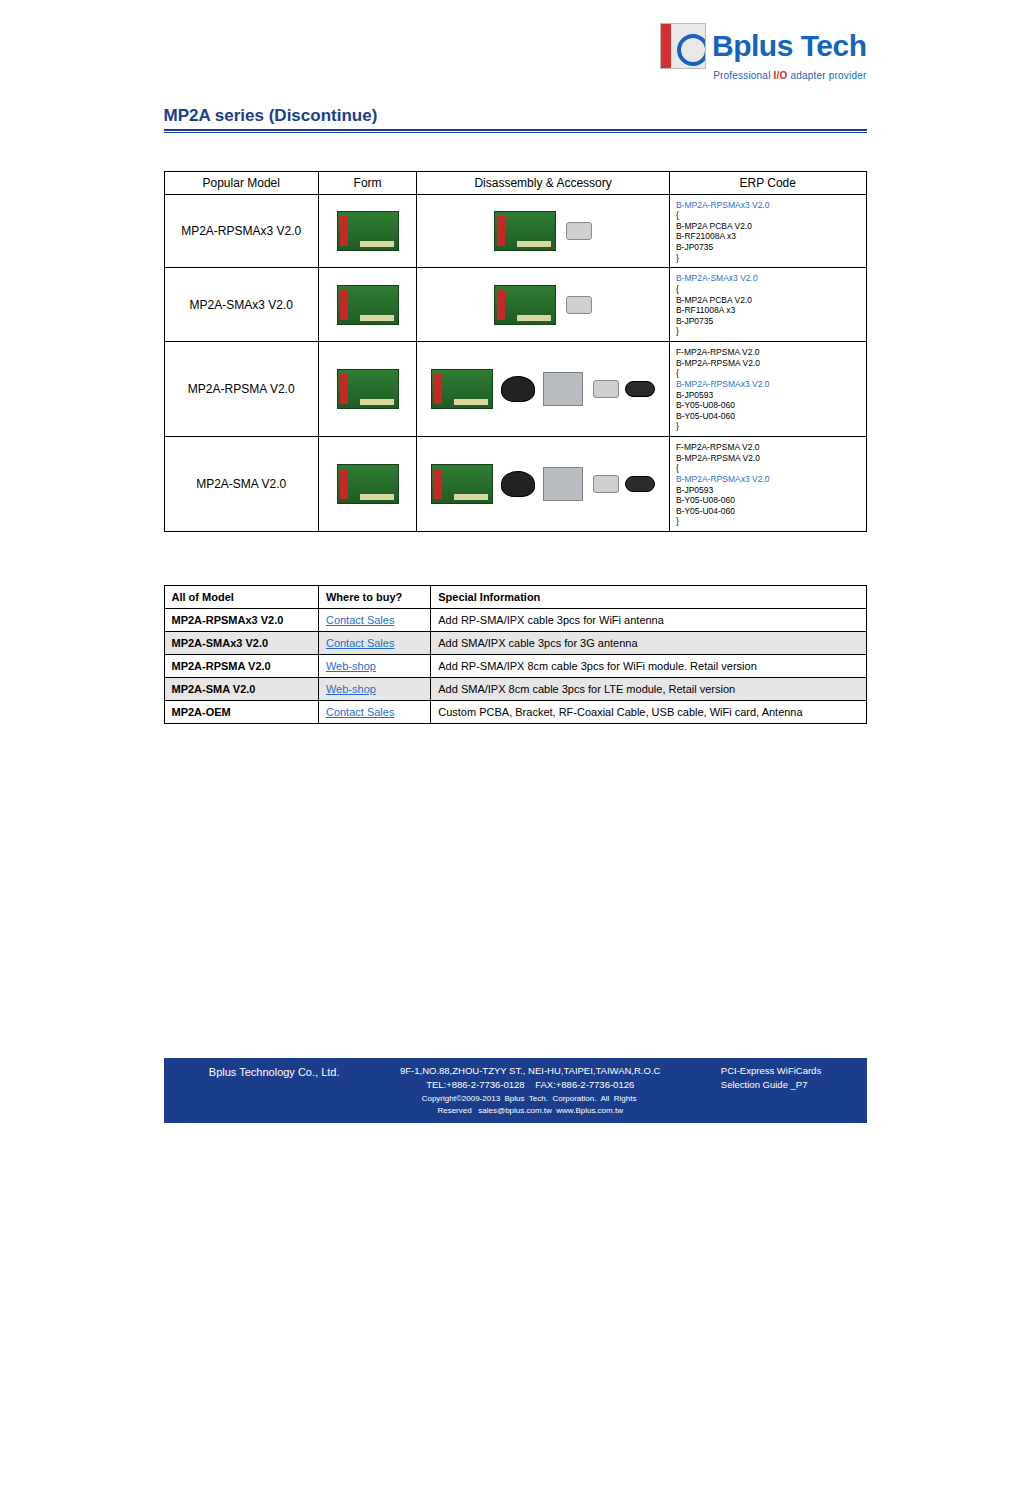Bplus Tech
Professional I/O adapter provider
MP2A series (Discontinue)
| Popular Model | Form | Disassembly & Accessory | ERP Code |
| --- | --- | --- | --- |
| MP2A-RPSMAx3 V2.0 | | | B-MP2A-RPSMAx3 V2.0 { B-MP2A PCBA V2.0 B-RF21008A x3 B-JP0735 } |
| MP2A-SMAx3 V2.0 | | | B-MP2A-SMAx3 V2.0 { B-MP2A PCBA V2.0 B-RF11008A x3 B-JP0735 } |
| MP2A-RPSMA V2.0 | | | F-MP2A-RPSMA V2.0 B-MP2A-RPSMA V2.0 { B-MP2A-RPSMAx3 V2.0 B-JP0593 B-Y05-U08-060 B-Y05-U04-060 } |
| MP2A-SMA V2.0 | | | F-MP2A-RPSMA V2.0 B-MP2A-RPSMA V2.0 { B-MP2A-RPSMAx3 V2.0 B-JP0593 B-Y05-U08-060 B-Y05-U04-060 } |
| All of Model | Where to buy? | Special Information |
| --- | --- | --- |
| MP2A-RPSMAx3 V2.0 | Contact Sales | Add RP-SMA/IPX cable 3pcs for WiFi antenna |
| MP2A-SMAx3 V2.0 | Contact Sales | Add SMA/IPX cable 3pcs for 3G antenna |
| MP2A-RPSMA V2.0 | Web-shop | Add RP-SMA/IPX 8cm cable 3pcs for WiFi module. Retail version |
| MP2A-SMA V2.0 | Web-shop | Add SMA/IPX 8cm cable 3pcs for LTE module, Retail version |
| MP2A-OEM | Contact Sales | Custom PCBA, Bracket, RF-Coaxial Cable, USB cable, WiFi card, Antenna |
Bplus Technology Co., Ltd.
9F-1,NO.88,ZHOU-TZYY ST., NEI-HU,TAIPEI,TAIWAN,R.O.C
TEL:+886-2-7736-0128 FAX:+886-2-7736-0126
Copyright©2009-2013 Bplus Tech. Corporation. All Rights Reserved sales@bplus.com.tw www.Bplus.com.tw
PCI-Express WiFiCards
Selection Guide _P7